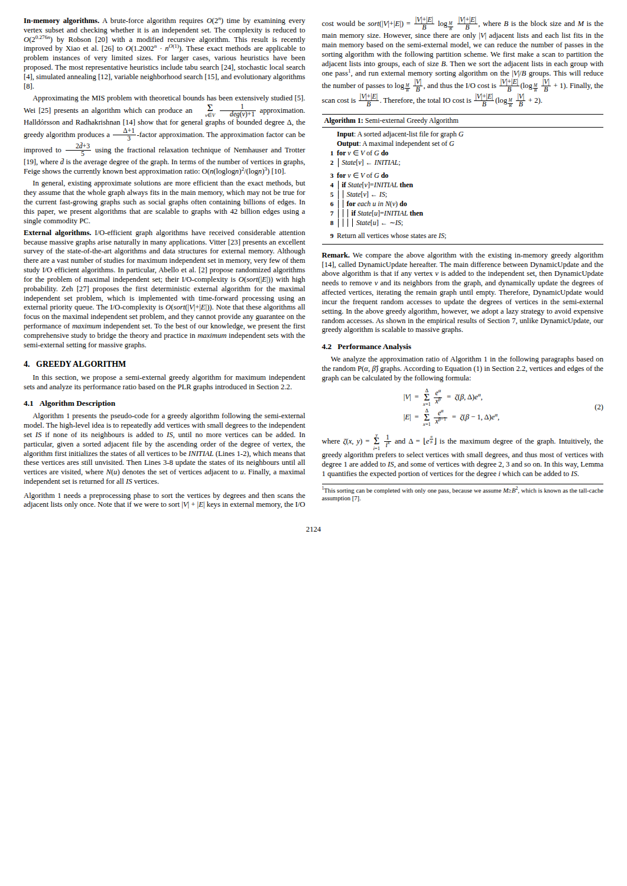In-memory algorithms. A brute-force algorithm requires O(2n) time by examining every vertex subset and checking whether it is an independent set. The complexity is reduced to O(20.276n) by Robson [20] with a modified recursive algorithm. This result is recently improved by Xiao et al. [26] to O(1.2002n · nO(1)). These exact methods are applicable to problem instances of very limited sizes. For larger cases, various heuristics have been proposed. The most representative heuristics include tabu search [24], stochastic local search [4], simulated annealing [12], variable neighborhood search [15], and evolutionary algorithms [8].
Approximating the MIS problem with theoretical bounds has been extensively studied [5]. Wei [25] presents an algorithm which can produce an Σv∈V 1 deg(v)+1 approximation. Halldórsson and Radhakrishnan [14] show that for general graphs of bounded degree Δ, the greedy algorithm produces a Δ+13-factor approximation. The approximation factor can be improved to 2d̄+35 using the fractional relaxation technique of Nemhauser and Trotter [19], where d̄ is the average degree of the graph. In terms of the number of vertices in graphs, Feige shows the currently known best approximation ratio: O(n(loglogn)2/(logn)3) [10].
In general, existing approximate solutions are more efficient than the exact methods, but they assume that the whole graph always fits in the main memory, which may not be true for the current fast-growing graphs such as social graphs often containing billions of edges. In this paper, we present algorithms that are scalable to graphs with 42 billion edges using a single commodity PC.
External algorithms. I/O-efficient graph algorithms have received considerable attention because massive graphs arise naturally in many applications. Vitter [23] presents an excellent survey of the state-of-the-art algorithms and data structures for external memory. Although there are a vast number of studies for maximum independent set in memory, very few of them study I/O efficient algorithms. In particular, Abello et al. [2] propose randomized algorithms for the problem of maximal independent set; their I/O-complexity is O(sort(|E|)) with high probability. Zeh [27] proposes the first deterministic external algorithm for the maximal independent set problem, which is implemented with time-forward processing using an external priority queue. The I/O-complexity is O(sort(|V|+|E|)). Note that these algorithms all focus on the maximal independent set problem, and they cannot provide any guarantee on the performance of maximum independent set. To the best of our knowledge, we present the first comprehensive study to bridge the theory and practice in maximum independent sets with the semi-external setting for massive graphs.
4. GREEDY ALGORITHM
In this section, we propose a semi-external greedy algorithm for maximum independent sets and analyze its performance ratio based on the PLR graphs introduced in Section 2.2.
4.1 Algorithm Description
Algorithm 1 presents the pseudo-code for a greedy algorithm following the semi-external model. The high-level idea is to repeatedly add vertices with small degrees to the independent set IS if none of its neighbours is added to IS, until no more vertices can be added. In particular, given a sorted adjacent file by the ascending order of the degree of vertex, the algorithm first initializes the states of all vertices to be INITIAL (Lines 1-2), which means that these vertices ares still unvisited. Then Lines 3-8 update the states of its neighbours until all vertices are visited, where N(u) denotes the set of vertices adjacent to u. Finally, a maximal independent set is returned for all IS vertices.
Algorithm 1 needs a preprocessing phase to sort the vertices by degrees and then scans the adjacent lists only once. Note that if we were to sort |V| + |E| keys in external memory, the I/O cost would be sort(|V|+|E|) = |V|+|E|B logMB |V|+|E|B, where B is the block size and M is the main memory size. However, since there are only |V| adjacent lists and each list fits in the main memory based on the semi-external model, we can reduce the number of passes in the sorting algorithm with the following partition scheme. We first make a scan to partition the adjacent lists into groups, each of size B. Then we sort the adjacent lists in each group with one pass1, and run external memory sorting algorithm on the |V|/B groups. This will reduce the number of passes to logMB |V|B, and thus the I/O cost is |V|+|E|B(logMB |V|B + 1). Finally, the scan cost is |V|+|E|B. Therefore, the total IO cost is |V|+|E|B(logMB |V|B + 2).
Algorithm 1: Semi-external Greedy Algorithm
Input: A sorted adjacent-list file for graph G
Output: A maximal independent set of G
1 for v ∈ V of G do
2 State[v] ← INITIAL;
3 for v ∈ V of G do
4 if State[v]=INITIAL then
5 State[v] ← IS;
6 for each u in N(v) do
7 if State[u]=INITIAL then
8 State[u] ← ∼IS;
9 Return all vertices whose states are IS;
Remark. We compare the above algorithm with the existing in-memory greedy algorithm [14], called DynamicUpdate hereafter. The main difference between DynamicUpdate and the above algorithm is that if any vertex v is added to the independent set, then DynamicUpdate needs to remove v and its neighbors from the graph, and dynamically update the degrees of affected vertices, iterating the remain graph until empty. Therefore, DynamicUpdate would incur the frequent random accesses to update the degrees of vertices in the semi-external setting. In the above greedy algorithm, however, we adopt a lazy strategy to avoid expensive random accesses. As shown in the empirical results of Section 7, unlike DynamicUpdate, our greedy algorithm is scalable to massive graphs.
4.2 Performance Analysis
We analyze the approximation ratio of Algorithm 1 in the following paragraphs based on the random P(α, β̂) graphs. According to Equation (1) in Section 2.2, vertices and edges of the graph can be calculated by the following formula:
| / V / | = | Δ Σ x =1 e α x β = ζ ( β , Δ) e α , |
| / E / | = | Δ Σ x =1 e α x β−1 = ζ ( β − 1, Δ) e α , |
(2)
where ζ(x, y) = yΣi=1 1 ix and Δ = ⌊eαβ⌋ is the maximum degree of the graph. Intuitively, the greedy algorithm prefers to select vertices with small degrees, and thus most of vertices with degree 1 are added to IS, and some of vertices with degree 2, 3 and so on. In this way, Lemma 1 quantifies the expected portion of vertices for the degree i which can be added to IS.
1This sorting can be completed with only one pass, because we assume M≥B2, which is known as the tall-cache assumption [7].
2124